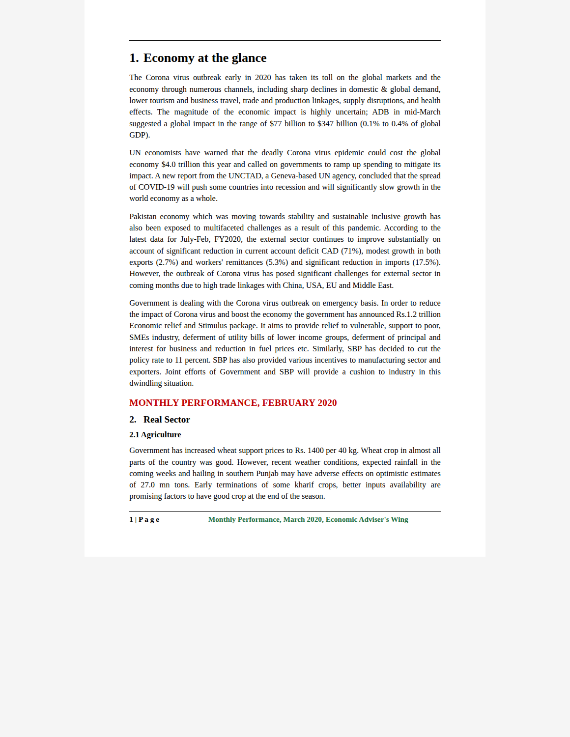1. Economy at the glance
The Corona virus outbreak early in 2020 has taken its toll on the global markets and the economy through numerous channels, including sharp declines in domestic & global demand, lower tourism and business travel, trade and production linkages, supply disruptions, and health effects. The magnitude of the economic impact is highly uncertain; ADB in mid-March suggested a global impact in the range of $77 billion to $347 billion (0.1% to 0.4% of global GDP).
UN economists have warned that the deadly Corona virus epidemic could cost the global economy $4.0 trillion this year and called on governments to ramp up spending to mitigate its impact. A new report from the UNCTAD, a Geneva-based UN agency, concluded that the spread of COVID-19 will push some countries into recession and will significantly slow growth in the world economy as a whole.
Pakistan economy which was moving towards stability and sustainable inclusive growth has also been exposed to multifaceted challenges as a result of this pandemic. According to the latest data for July-Feb, FY2020, the external sector continues to improve substantially on account of significant reduction in current account deficit CAD (71%), modest growth in both exports (2.7%) and workers' remittances (5.3%) and significant reduction in imports (17.5%). However, the outbreak of Corona virus has posed significant challenges for external sector in coming months due to high trade linkages with China, USA, EU and Middle East.
Government is dealing with the Corona virus outbreak on emergency basis. In order to reduce the impact of Corona virus and boost the economy the government has announced Rs.1.2 trillion Economic relief and Stimulus package. It aims to provide relief to vulnerable, support to poor, SMEs industry, deferment of utility bills of lower income groups, deferment of principal and interest for business and reduction in fuel prices etc. Similarly, SBP has decided to cut the policy rate to 11 percent. SBP has also provided various incentives to manufacturing sector and exporters. Joint efforts of Government and SBP will provide a cushion to industry in this dwindling situation.
MONTHLY PERFORMANCE, FEBRUARY 2020
2. Real Sector
2.1 Agriculture
Government has increased wheat support prices to Rs. 1400 per 40 kg. Wheat crop in almost all parts of the country was good. However, recent weather conditions, expected rainfall in the coming weeks and hailing in southern Punjab may have adverse effects on optimistic estimates of 27.0 mn tons. Early terminations of some kharif crops, better inputs availability are promising factors to have good crop at the end of the season.
1 | P a g e Monthly Performance, March 2020, Economic Adviser's Wing